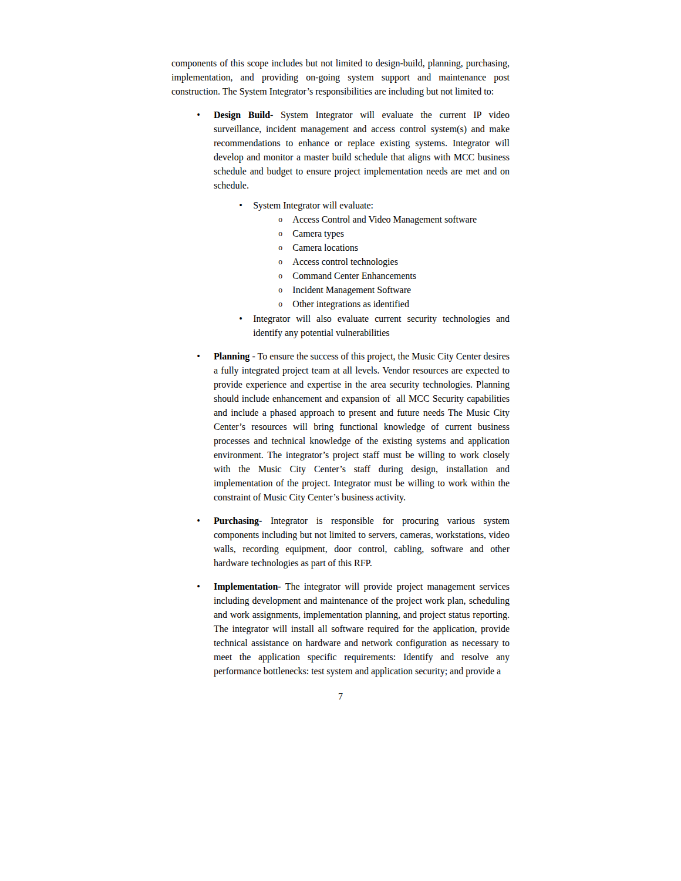components of this scope includes but not limited to design-build, planning, purchasing, implementation, and providing on-going system support and maintenance post construction. The System Integrator’s responsibilities are including but not limited to:
Design Build- System Integrator will evaluate the current IP video surveillance, incident management and access control system(s) and make recommendations to enhance or replace existing systems. Integrator will develop and monitor a master build schedule that aligns with MCC business schedule and budget to ensure project implementation needs are met and on schedule.
System Integrator will evaluate:
Access Control and Video Management software
Camera types
Camera locations
Access control technologies
Command Center Enhancements
Incident Management Software
Other integrations as identified
Integrator will also evaluate current security technologies and identify any potential vulnerabilities
Planning - To ensure the success of this project, the Music City Center desires a fully integrated project team at all levels. Vendor resources are expected to provide experience and expertise in the area security technologies. Planning should include enhancement and expansion of all MCC Security capabilities and include a phased approach to present and future needs The Music City Center’s resources will bring functional knowledge of current business processes and technical knowledge of the existing systems and application environment. The integrator’s project staff must be willing to work closely with the Music City Center’s staff during design, installation and implementation of the project. Integrator must be willing to work within the constraint of Music City Center’s business activity.
Purchasing- Integrator is responsible for procuring various system components including but not limited to servers, cameras, workstations, video walls, recording equipment, door control, cabling, software and other hardware technologies as part of this RFP.
Implementation- The integrator will provide project management services including development and maintenance of the project work plan, scheduling and work assignments, implementation planning, and project status reporting. The integrator will install all software required for the application, provide technical assistance on hardware and network configuration as necessary to meet the application specific requirements: Identify and resolve any performance bottlenecks: test system and application security; and provide a
7